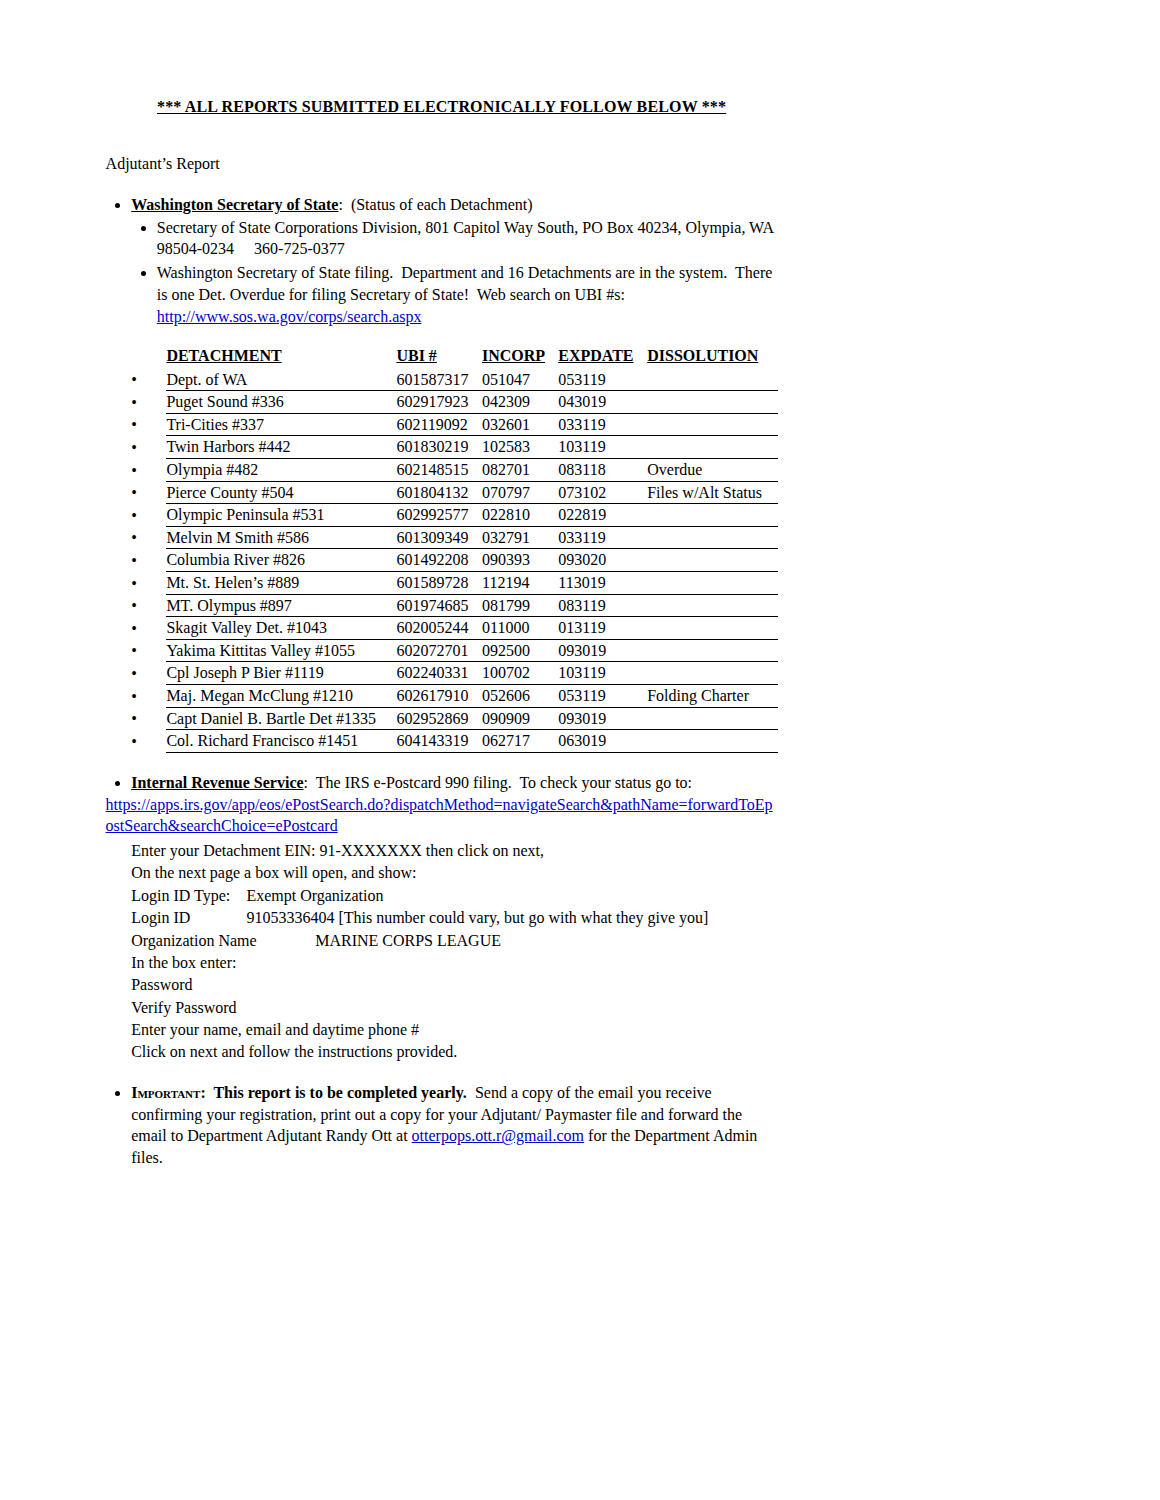*** ALL REPORTS SUBMITTED ELECTRONICALLY FOLLOW BELOW ***
Adjutant’s Report
Washington Secretary of State: (Status of each Detachment)
Secretary of State Corporations Division, 801 Capitol Way South, PO Box 40234, Olympia, WA 98504-0234 360-725-0377
Washington Secretary of State filing. Department and 16 Detachments are in the system. There is one Det. Overdue for filing Secretary of State! Web search on UBI #s:
http://www.sos.wa.gov/corps/search.aspx
| | DETACHMENT | UBI # | INCORP | EXPDATE | DISSOLUTION |
| --- | --- | --- | --- | --- | --- |
| • | Dept. of WA | 601587317 | 051047 | 053119 | |
| • | Puget Sound #336 | 602917923 | 042309 | 043019 | |
| • | Tri-Cities #337 | 602119092 | 032601 | 033119 | |
| • | Twin Harbors #442 | 601830219 | 102583 | 103119 | |
| • | Olympia #482 | 602148515 | 082701 | 083118 | Overdue |
| • | Pierce County #504 | 601804132 | 070797 | 073102 | Files w/Alt Status |
| • | Olympic Peninsula #531 | 602992577 | 022810 | 022819 | |
| • | Melvin M Smith #586 | 601309349 | 032791 | 033119 | |
| • | Columbia River #826 | 601492208 | 090393 | 093020 | |
| • | Mt. St. Helen’s #889 | 601589728 | 112194 | 113019 | |
| • | MT. Olympus #897 | 601974685 | 081799 | 083119 | |
| • | Skagit Valley Det. #1043 | 602005244 | 011000 | 013119 | |
| • | Yakima Kittitas Valley #1055 | 602072701 | 092500 | 093019 | |
| • | Cpl Joseph P Bier #1119 | 602240331 | 100702 | 103119 | |
| • | Maj. Megan McClung #1210 | 602617910 | 052606 | 053119 | Folding Charter |
| • | Capt Daniel B. Bartle Det #1335 | 602952869 | 090909 | 093019 | |
| • | Col. Richard Francisco #1451 | 604143319 | 062717 | 063019 | |
Internal Revenue Service: The IRS e-Postcard 990 filing. To check your status go to:
https://apps.irs.gov/app/eos/ePostSearch.do?dispatchMethod=navigateSearch&pathName=forwardToEpostSearch&searchChoice=ePostcard
Enter your Detachment EIN: 91-XXXXXXX then click on next,
On the next page a box will open, and show:
Login ID Type: Exempt Organization
Login ID91053336404 [This number could vary, but go with what they give you]
Organization Name MARINE CORPS LEAGUE
In the box enter:
Password
Verify Password
Enter your name, email and daytime phone #
Click on next and follow the instructions provided.
Important: This report is to be completed yearly. Send a copy of the email you receive confirming your registration, print out a copy for your Adjutant/ Paymaster file and forward the email to Department Adjutant Randy Ott at otterpops.ott.r@gmail.com for the Department Admin files.